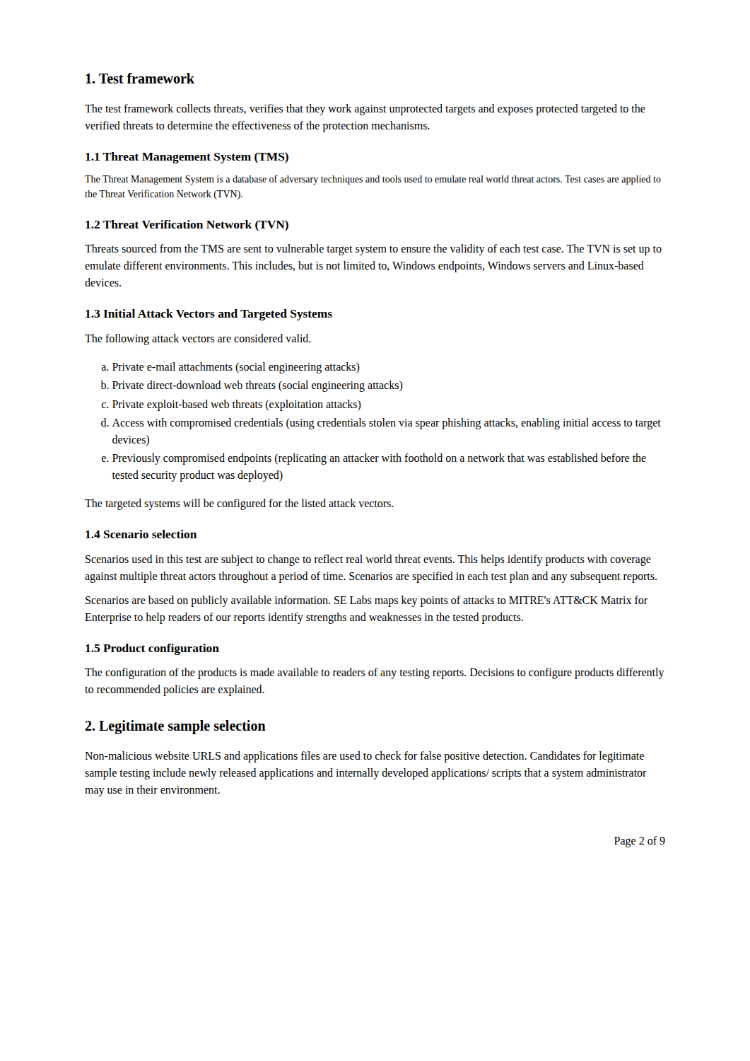1. Test framework
The test framework collects threats, verifies that they work against unprotected targets and exposes protected targeted to the verified threats to determine the effectiveness of the protection mechanisms.
1.1 Threat Management System (TMS)
The Threat Management System is a database of adversary techniques and tools used to emulate real world threat actors. Test cases are applied to the Threat Verification Network (TVN).
1.2 Threat Verification Network (TVN)
Threats sourced from the TMS are sent to vulnerable target system to ensure the validity of each test case. The TVN is set up to emulate different environments. This includes, but is not limited to, Windows endpoints, Windows servers and Linux-based devices.
1.3 Initial Attack Vectors and Targeted Systems
The following attack vectors are considered valid.
Private e-mail attachments (social engineering attacks)
Private direct-download web threats (social engineering attacks)
Private exploit-based web threats (exploitation attacks)
Access with compromised credentials (using credentials stolen via spear phishing attacks, enabling initial access to target devices)
Previously compromised endpoints (replicating an attacker with foothold on a network that was established before the tested security product was deployed)
The targeted systems will be configured for the listed attack vectors.
1.4 Scenario selection
Scenarios used in this test are subject to change to reflect real world threat events. This helps identify products with coverage against multiple threat actors throughout a period of time. Scenarios are specified in each test plan and any subsequent reports.
Scenarios are based on publicly available information. SE Labs maps key points of attacks to MITRE's ATT&CK Matrix for Enterprise to help readers of our reports identify strengths and weaknesses in the tested products.
1.5 Product configuration
The configuration of the products is made available to readers of any testing reports. Decisions to configure products differently to recommended policies are explained.
2. Legitimate sample selection
Non-malicious website URLS and applications files are used to check for false positive detection. Candidates for legitimate sample testing include newly released applications and internally developed applications/ scripts that a system administrator may use in their environment.
Page 2 of 9